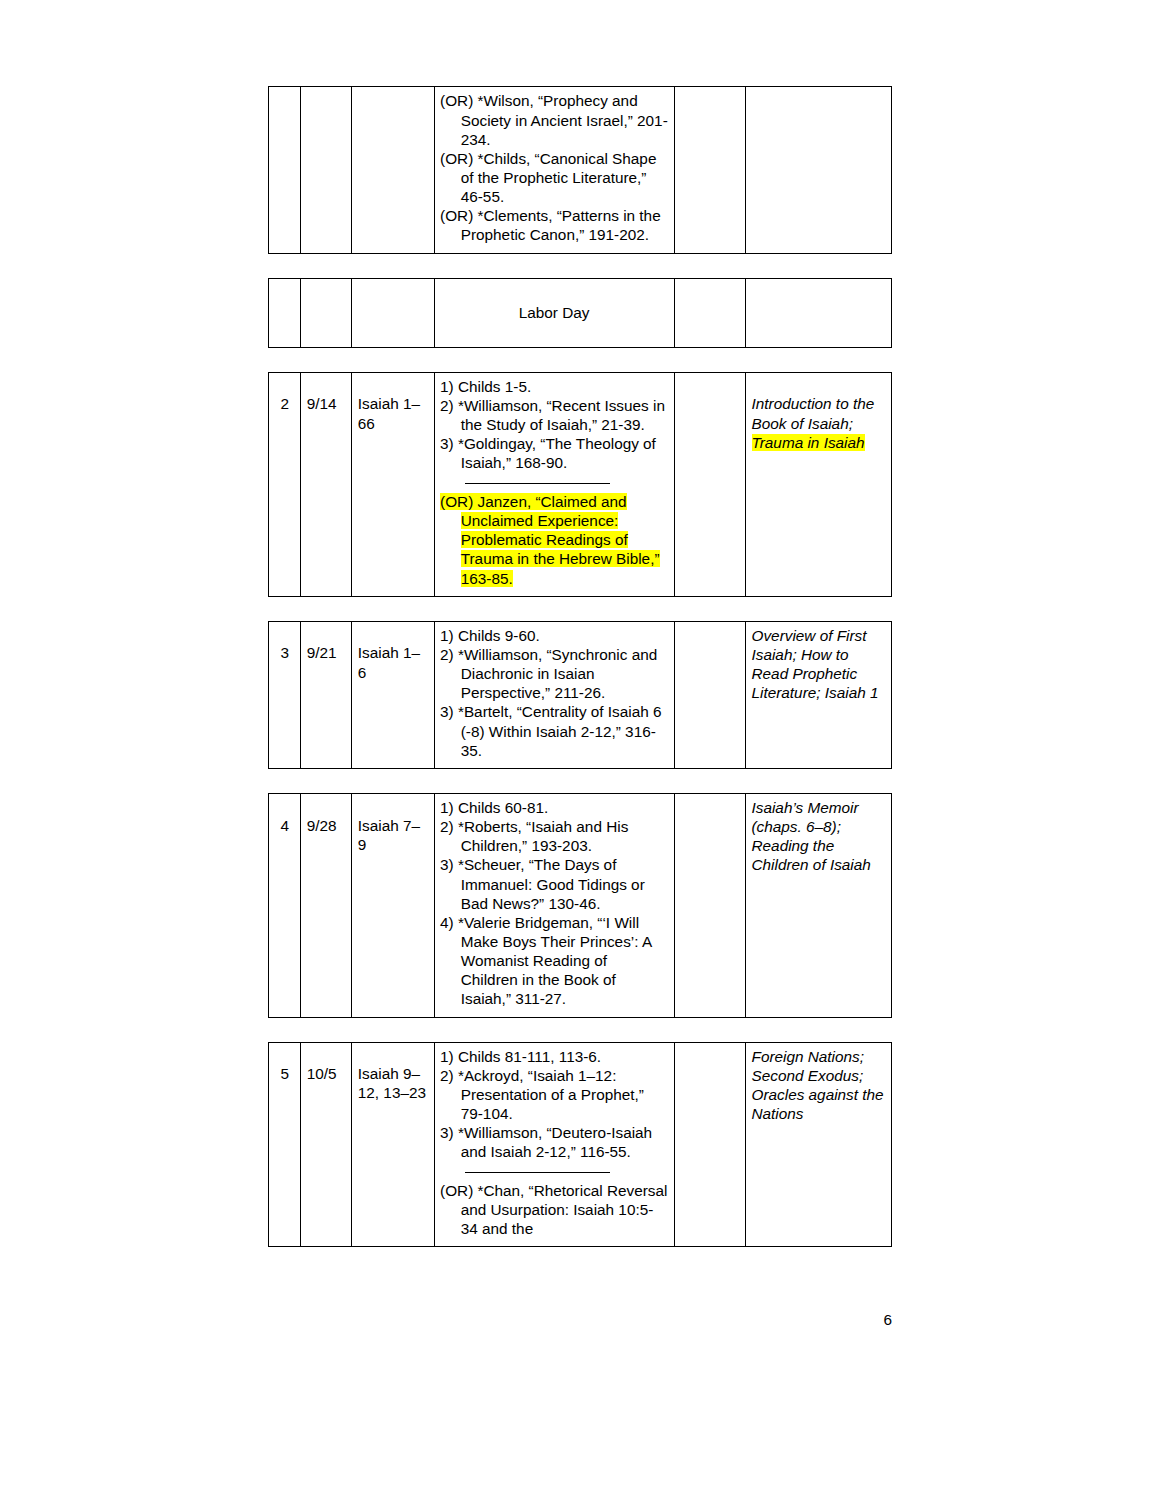| | | | (OR) *Wilson, “Prophecy and Society in Ancient Israel,” 201-234. (OR) *Childs, “Canonical Shape of the Prophetic Literature,” 46-55. (OR) *Clements, “Patterns in the Prophetic Canon,” 191-202. | | |
| | | | Labor Day | | |
| 2 | 9/14 | Isaiah 1–66 | 1) Childs 1-5. 2) *Williamson, “Recent Issues in the Study of Isaiah,” 21-39. 3) *Goldingay, “The Theology of Isaiah,” 168-90. (OR) Janzen, “Claimed and Unclaimed Experience: Problematic Readings of Trauma in the Hebrew Bible,” 163-85. | | Introduction to the Book of Isaiah; Trauma in Isaiah |
| 3 | 9/21 | Isaiah 1–6 | 1) Childs 9-60. 2) *Williamson, “Synchronic and Diachronic in Isaian Perspective,” 211-26. 3) *Bartelt, “Centrality of Isaiah 6 (-8) Within Isaiah 2-12,” 316-35. | | Overview of First Isaiah; How to Read Prophetic Literature; Isaiah 1 |
| 4 | 9/28 | Isaiah 7–9 | 1) Childs 60-81. 2) *Roberts, “Isaiah and His Children,” 193-203. 3) *Scheuer, “The Days of Immanuel: Good Tidings or Bad News?” 130-46. 4) *Valerie Bridgeman, “‘I Will Make Boys Their Princes’: A Womanist Reading of Children in the Book of Isaiah,” 311-27. | | Isaiah’s Memoir (chaps. 6–8); Reading the Children of Isaiah |
| 5 | 10/5 | Isaiah 9–12, 13–23 | 1) Childs 81-111, 113-6. 2) *Ackroyd, “Isaiah 1–12: Presentation of a Prophet,” 79-104. 3) *Williamson, “Deutero-Isaiah and Isaiah 2-12,” 116-55. (OR) *Chan, “Rhetorical Reversal and Usurpation: Isaiah 10:5-34 and the | | Foreign Nations; Second Exodus; Oracles against the Nations |
6